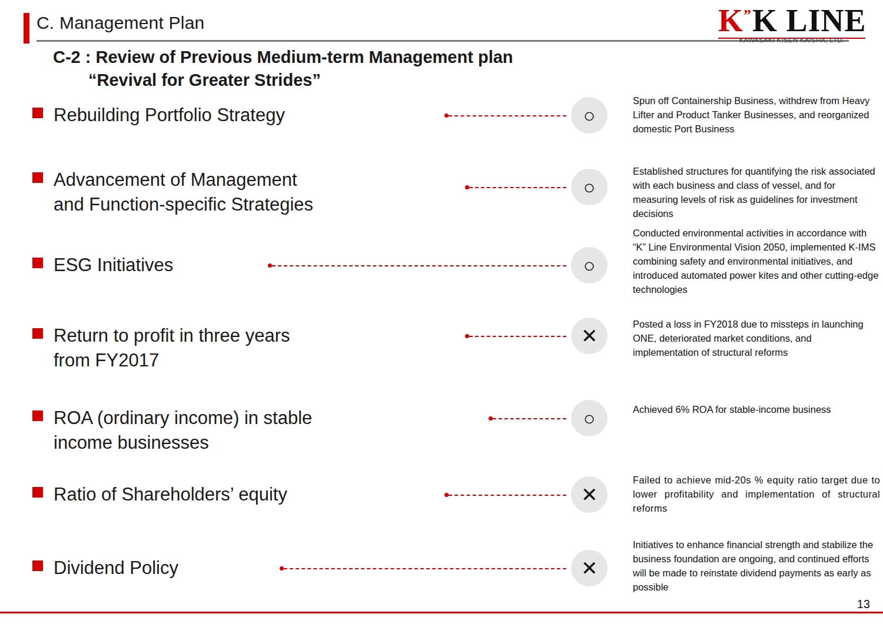C. Management Plan
K”K LINE
KAWASAKI KISEN KAISHA, LTD.
C-2 : Review of Previous Medium-term Management plan “Revival for Greater Strides”
Rebuilding Portfolio Strategy
○
Spun off Containership Business, withdrew from Heavy Lifter and Product Tanker Businesses, and reorganized domestic Port Business
Advancement of Management
and Function-specific Strategies
○
Established structures for quantifying the risk associated with each business and class of vessel, and for measuring levels of risk as guidelines for investment decisions
ESG Initiatives
○
Conducted environmental activities in accordance with “K” Line Environmental Vision 2050, implemented K-IMS combining safety and environmental initiatives, and introduced automated power kites and other cutting-edge technologies
Return to profit in three years
from FY2017
✕
Posted a loss in FY2018 due to missteps in launching ONE, deteriorated market conditions, and implementation of structural reforms
ROA (ordinary income) in stable
income businesses
○
Achieved 6% ROA for stable-income business
Ratio of Shareholders’ equity
✕
Failed to achieve mid-20s % equity ratio target due to lower profitability and implementation of structural reforms
Dividend Policy
✕
Initiatives to enhance financial strength and stabilize the business foundation are ongoing, and continued efforts will be made to reinstate dividend payments as early as possible
13